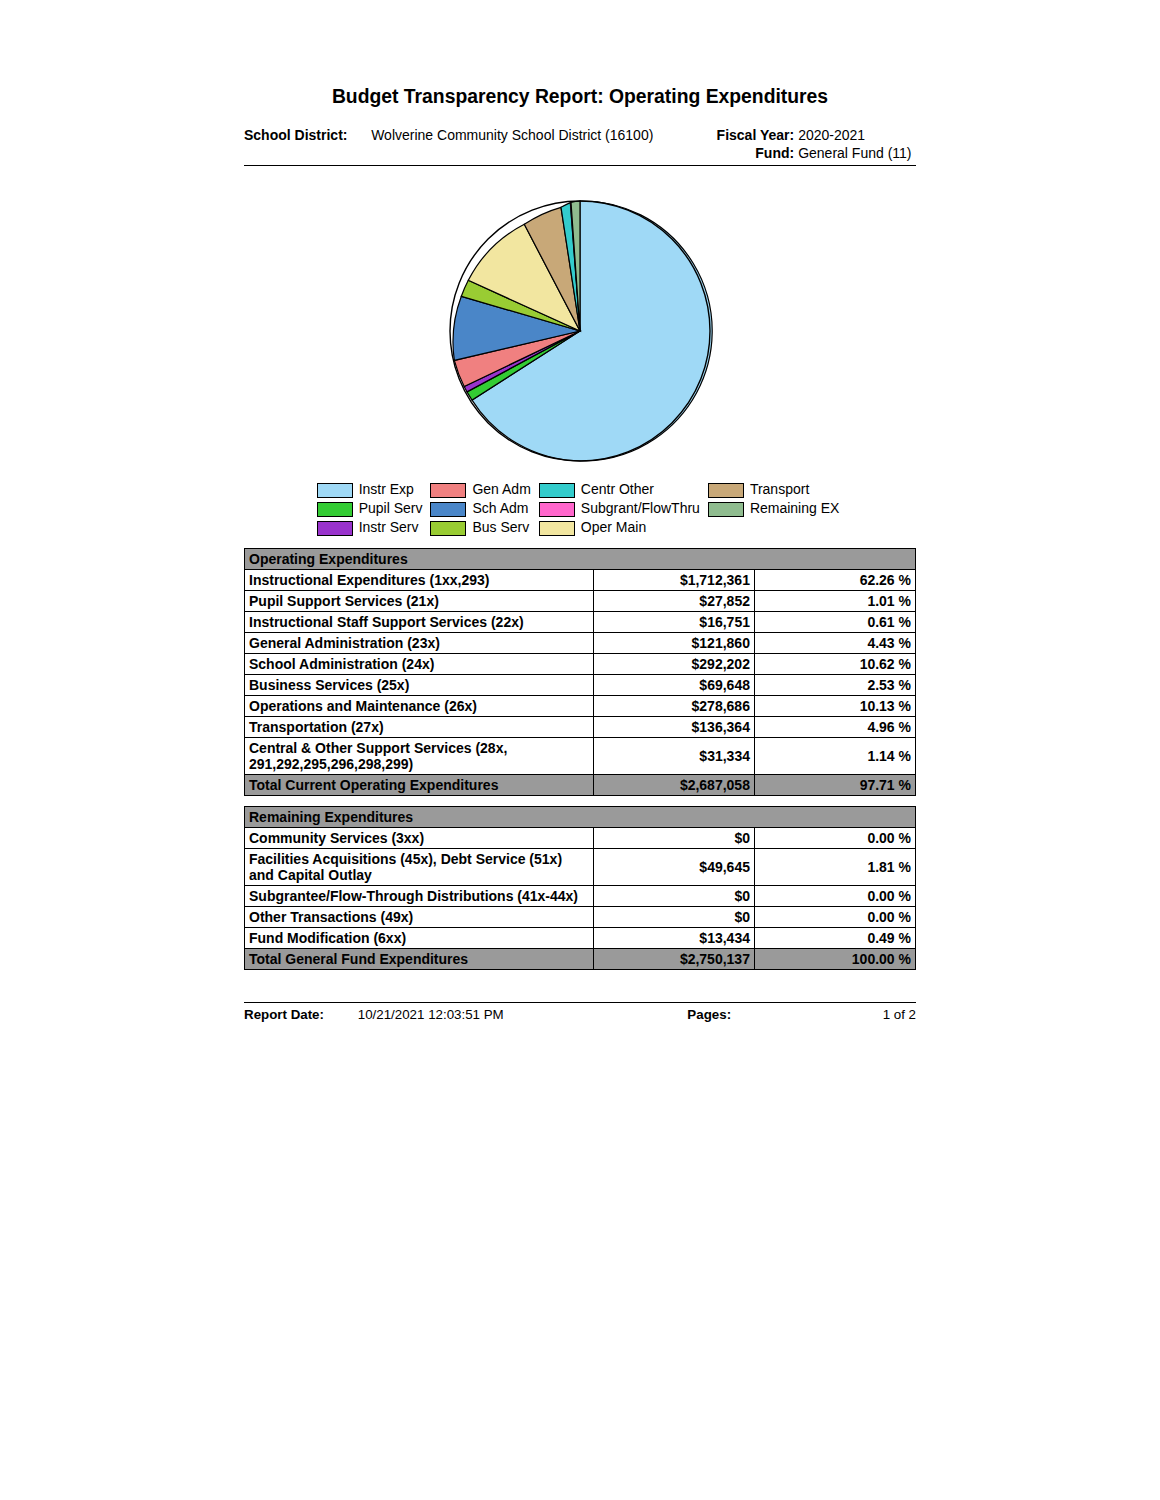Budget Transparency Report: Operating Expenditures
| School District: | Wolverine Community School District (16100) | Fiscal Year: | 2020-2021 |
| | | Fund: | General Fund (11) |
| Instr Exp | Gen Adm | Centr Other | Transport |
| Pupil Serv | Sch Adm | Subgrant/FlowThru | Remaining EX |
| Instr Serv | Bus Serv | Oper Main | |
| Operating Expenditures |
| Instructional Expenditures (1xx,293) | $1,712,361 | 62.26 % |
| Pupil Support Services (21x) | $27,852 | 1.01 % |
| Instructional Staff Support Services (22x) | $16,751 | 0.61 % |
| General Administration (23x) | $121,860 | 4.43 % |
| School Administration (24x) | $292,202 | 10.62 % |
| Business Services (25x) | $69,648 | 2.53 % |
| Operations and Maintenance (26x) | $278,686 | 10.13 % |
| Transportation (27x) | $136,364 | 4.96 % |
| Central & Other Support Services (28x, 291,292,295,296,298,299) | $31,334 | 1.14 % |
| Total Current Operating Expenditures | $2,687,058 | 97.71 % |
| Remaining Expenditures |
| Community Services (3xx) | $0 | 0.00 % |
| Facilities Acquisitions (45x), Debt Service (51x) and Capital Outlay | $49,645 | 1.81 % |
| Subgrantee/Flow-Through Distributions (41x-44x) | $0 | 0.00 % |
| Other Transactions (49x) | $0 | 0.00 % |
| Fund Modification (6xx) | $13,434 | 0.49 % |
| Total General Fund Expenditures | $2,750,137 | 100.00 % |
| Report Date: | 10/21/2021 12:03:51 PM | Pages: | 1 of 2 |